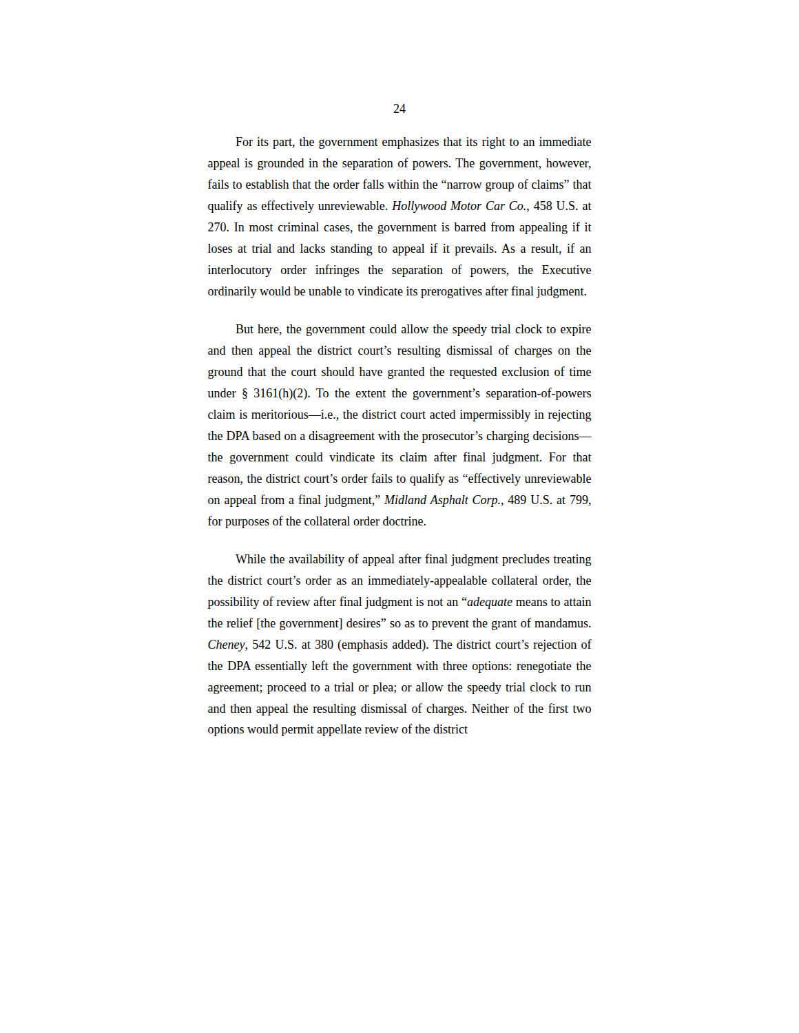24
For its part, the government emphasizes that its right to an immediate appeal is grounded in the separation of powers. The government, however, fails to establish that the order falls within the “narrow group of claims” that qualify as effectively unreviewable. Hollywood Motor Car Co., 458 U.S. at 270. In most criminal cases, the government is barred from appealing if it loses at trial and lacks standing to appeal if it prevails. As a result, if an interlocutory order infringes the separation of powers, the Executive ordinarily would be unable to vindicate its prerogatives after final judgment.
But here, the government could allow the speedy trial clock to expire and then appeal the district court’s resulting dismissal of charges on the ground that the court should have granted the requested exclusion of time under § 3161(h)(2). To the extent the government’s separation-of-powers claim is meritorious—i.e., the district court acted impermissibly in rejecting the DPA based on a disagreement with the prosecutor’s charging decisions—the government could vindicate its claim after final judgment. For that reason, the district court’s order fails to qualify as “effectively unreviewable on appeal from a final judgment,” Midland Asphalt Corp., 489 U.S. at 799, for purposes of the collateral order doctrine.
While the availability of appeal after final judgment precludes treating the district court’s order as an immediately-appealable collateral order, the possibility of review after final judgment is not an “adequate means to attain the relief [the government] desires” so as to prevent the grant of mandamus. Cheney, 542 U.S. at 380 (emphasis added). The district court’s rejection of the DPA essentially left the government with three options: renegotiate the agreement; proceed to a trial or plea; or allow the speedy trial clock to run and then appeal the resulting dismissal of charges. Neither of the first two options would permit appellate review of the district